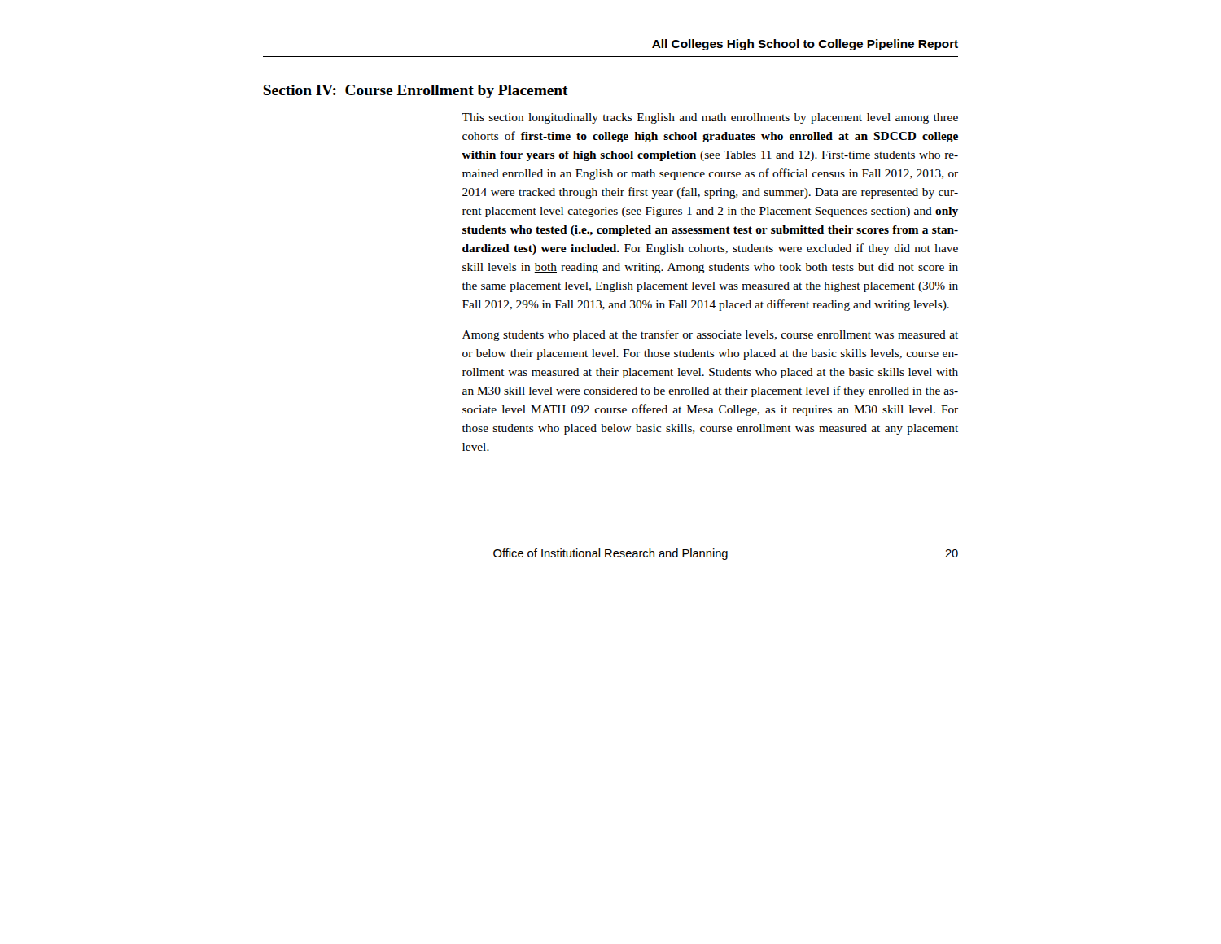All Colleges High School to College Pipeline Report
Section IV: Course Enrollment by Placement
This section longitudinally tracks English and math enrollments by placement level among three cohorts of first-time to college high school graduates who enrolled at an SDCCD college within four years of high school completion (see Tables 11 and 12). First-time students who remained enrolled in an English or math sequence course as of official census in Fall 2012, 2013, or 2014 were tracked through their first year (fall, spring, and summer). Data are represented by current placement level categories (see Figures 1 and 2 in the Placement Sequences section) and only students who tested (i.e., completed an assessment test or submitted their scores from a standardized test) were included. For English cohorts, students were excluded if they did not have skill levels in both reading and writing. Among students who took both tests but did not score in the same placement level, English placement level was measured at the highest placement (30% in Fall 2012, 29% in Fall 2013, and 30% in Fall 2014 placed at different reading and writing levels).
Among students who placed at the transfer or associate levels, course enrollment was measured at or below their placement level. For those students who placed at the basic skills levels, course enrollment was measured at their placement level. Students who placed at the basic skills level with an M30 skill level were considered to be enrolled at their placement level if they enrolled in the associate level MATH 092 course offered at Mesa College, as it requires an M30 skill level. For those students who placed below basic skills, course enrollment was measured at any placement level.
Office of Institutional Research and Planning 20